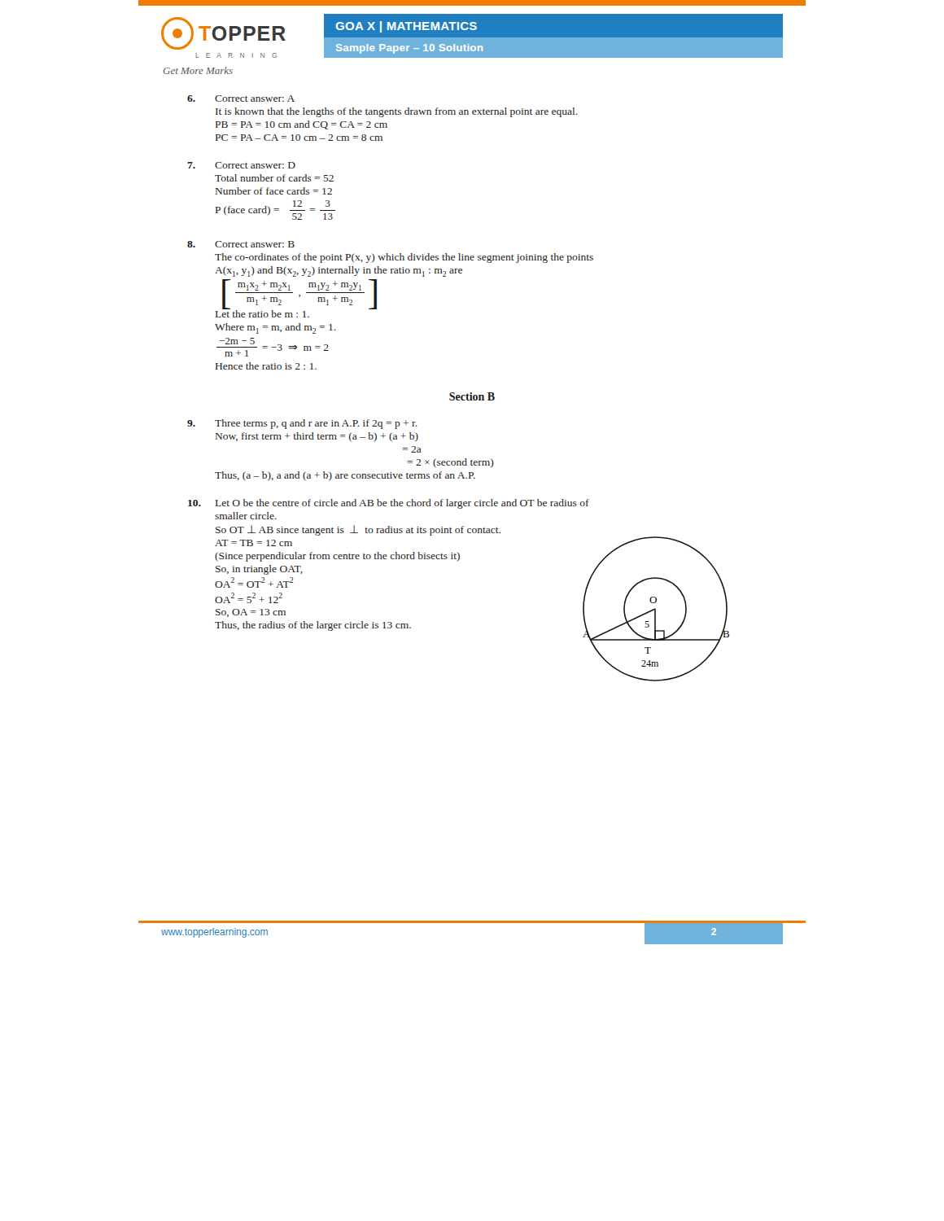TOPPER
L E A R N I N G
Get More Marks
GOA X | MATHEMATICS
Sample Paper – 10 Solution
6. Correct answer: A It is known that the lengths of the tangents drawn from an external point are equal. PB = PA = 10 cm and CQ = CA = 2 cm PC = PA – CA = 10 cm – 2 cm = 8 cm
7. Correct answer: D Total number of cards = 52 Number of face cards = 12 P (face card) = 1252 = 313
8. Correct answer: B The co-ordinates of the point P(x, y) which divides the line segment joining the points A(x1, y1) and B(x2, y2) internally in the ratio m1 : m2 are [ m1x2 + m2x1 m1 + m2 , m1y2 + m2y1 m1 + m2 ] Let the ratio be m : 1. Where m1 = m, and m2 = 1. −2m − 5 m + 1 = −3 ⇒ m = 2 Hence the ratio is 2 : 1.
Section B
9. Three terms p, q and r are in A.P. if 2q = p + r. Now, first term + third term = (a – b) + (a + b) = 2a = 2 × (second term) Thus, (a – b), a and (a + b) are consecutive terms of an A.P.
10. Let O be the centre of circle and AB be the chord of larger circle and OT be radius of smaller circle. So OT ⊥ AB since tangent is ⊥ to radius at its point of contact.
O A B T 5 24m
AT = TB = 12 cm (Since perpendicular from centre to the chord bisects it) So, in triangle OAT, OA2 = OT2 + AT2 OA2 = 52 + 122 So, OA = 13 cm Thus, the radius of the larger circle is 13 cm.
www.topperlearning.com
2